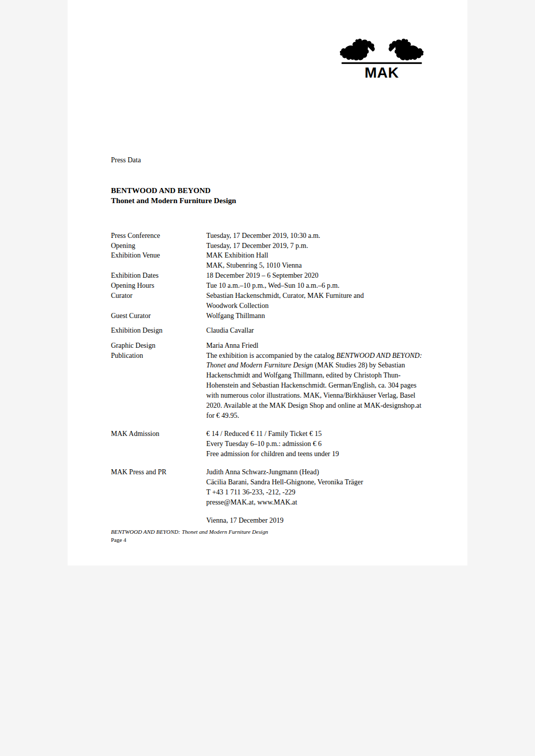MAK
Press Data
BENTWOOD AND BEYOND Thonet and Modern Furniture Design
| Press Conference | Tuesday, 17 December 2019, 10:30 a.m. |
| Opening | Tuesday, 17 December 2019, 7 p.m. |
| Exhibition Venue | MAK Exhibition Hall MAK, Stubenring 5, 1010 Vienna |
| Exhibition Dates | 18 December 2019 – 6 September 2020 |
| Opening Hours | Tue 10 a.m.–10 p.m., Wed–Sun 10 a.m.–6 p.m. |
| Curator | Sebastian Hackenschmidt, Curator, MAK Furniture and Woodwork Collection |
| Guest Curator | Wolfgang Thillmann |
| Exhibition Design | Claudia Cavallar |
| Graphic Design | Maria Anna Friedl |
| Publication | The exhibition is accompanied by the catalog BENTWOOD AND BEYOND: Thonet and Modern Furniture Design (MAK Studies 28) by Sebastian Hackenschmidt and Wolfgang Thillmann, edited by Christoph Thun-Hohenstein and Sebastian Hackenschmidt. German/English, ca. 304 pages with numerous color illustrations. MAK, Vienna/Birkhäuser Verlag, Basel 2020. Available at the MAK Design Shop and online at MAK-designshop.at for € 49.95. |
| MAK Admission | € 14 / Reduced € 11 / Family Ticket € 15 Every Tuesday 6–10 p.m.: admission € 6 Free admission for children and teens under 19 |
| MAK Press and PR | Judith Anna Schwarz-Jungmann (Head) Cäcilia Barani, Sandra Hell-Ghignone, Veronika Träger T +43 1 711 36-233, -212, -229 presse@MAK.at, www.MAK.at |
| | Vienna, 17 December 2019 |
BENTWOOD AND BEYOND: Thonet and Modern Furniture Design
Page 4